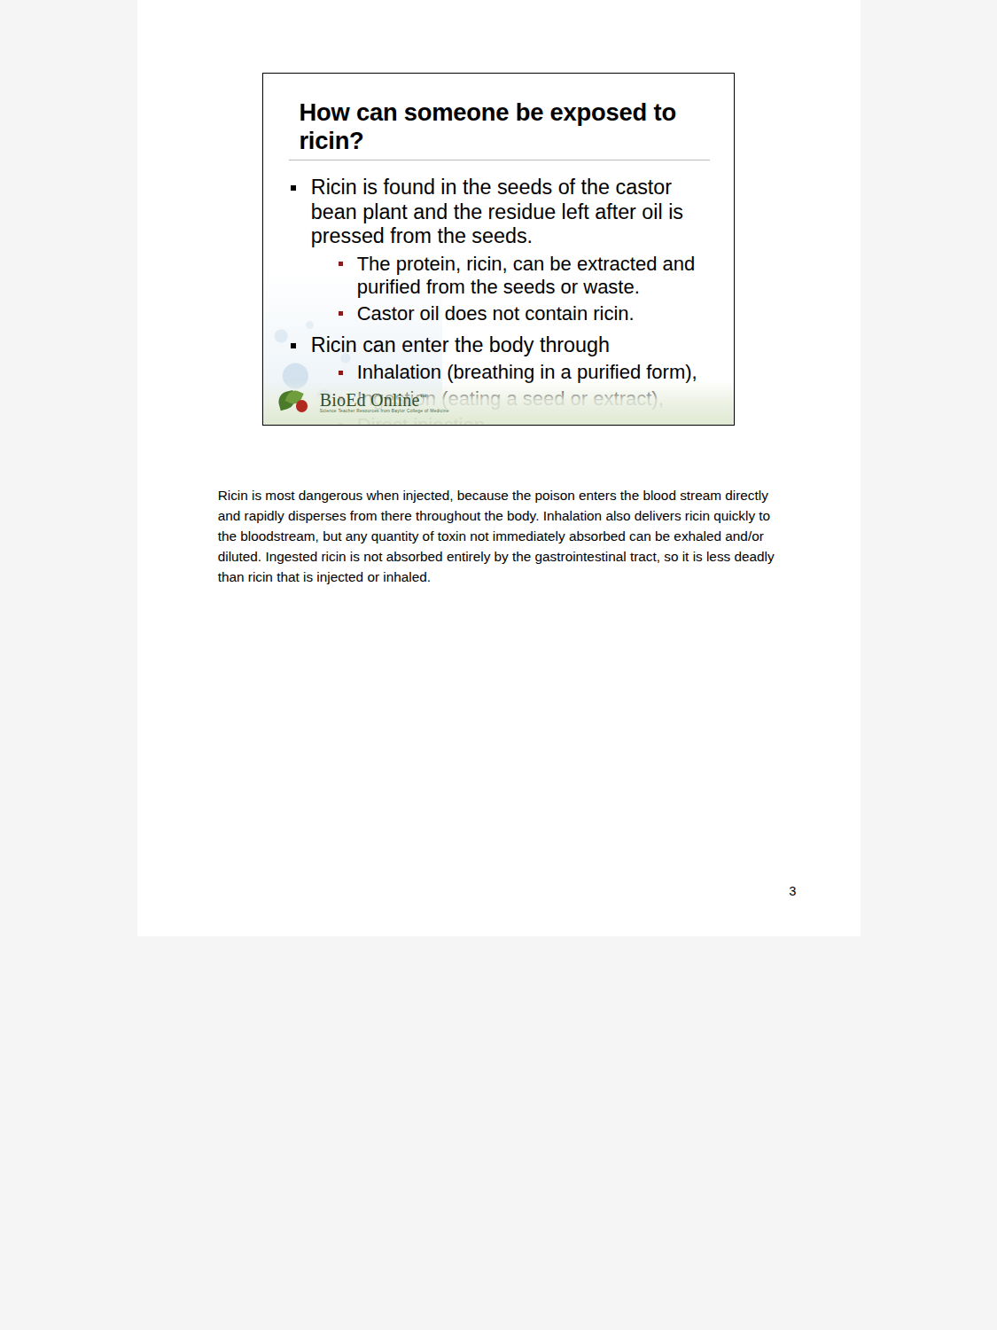How can someone be exposed to ricin?
Ricin is found in the seeds of the castor bean plant and the residue left after oil is pressed from the seeds.
The protein, ricin, can be extracted and purified from the seeds or waste.
Castor oil does not contain ricin.
Ricin can enter the body through
Inhalation (breathing in a purified form),
Ingestion (eating a seed or extract),
Direct injection.
BioEd Online™
Science Teacher Resources from Baylor College of Medicine
Ricin is most dangerous when injected, because the poison enters the blood stream directly and rapidly disperses from there throughout the body. Inhalation also delivers ricin quickly to the bloodstream, but any quantity of toxin not immediately absorbed can be exhaled and/or diluted. Ingested ricin is not absorbed entirely by the gastrointestinal tract, so it is less deadly than ricin that is injected or inhaled.
3